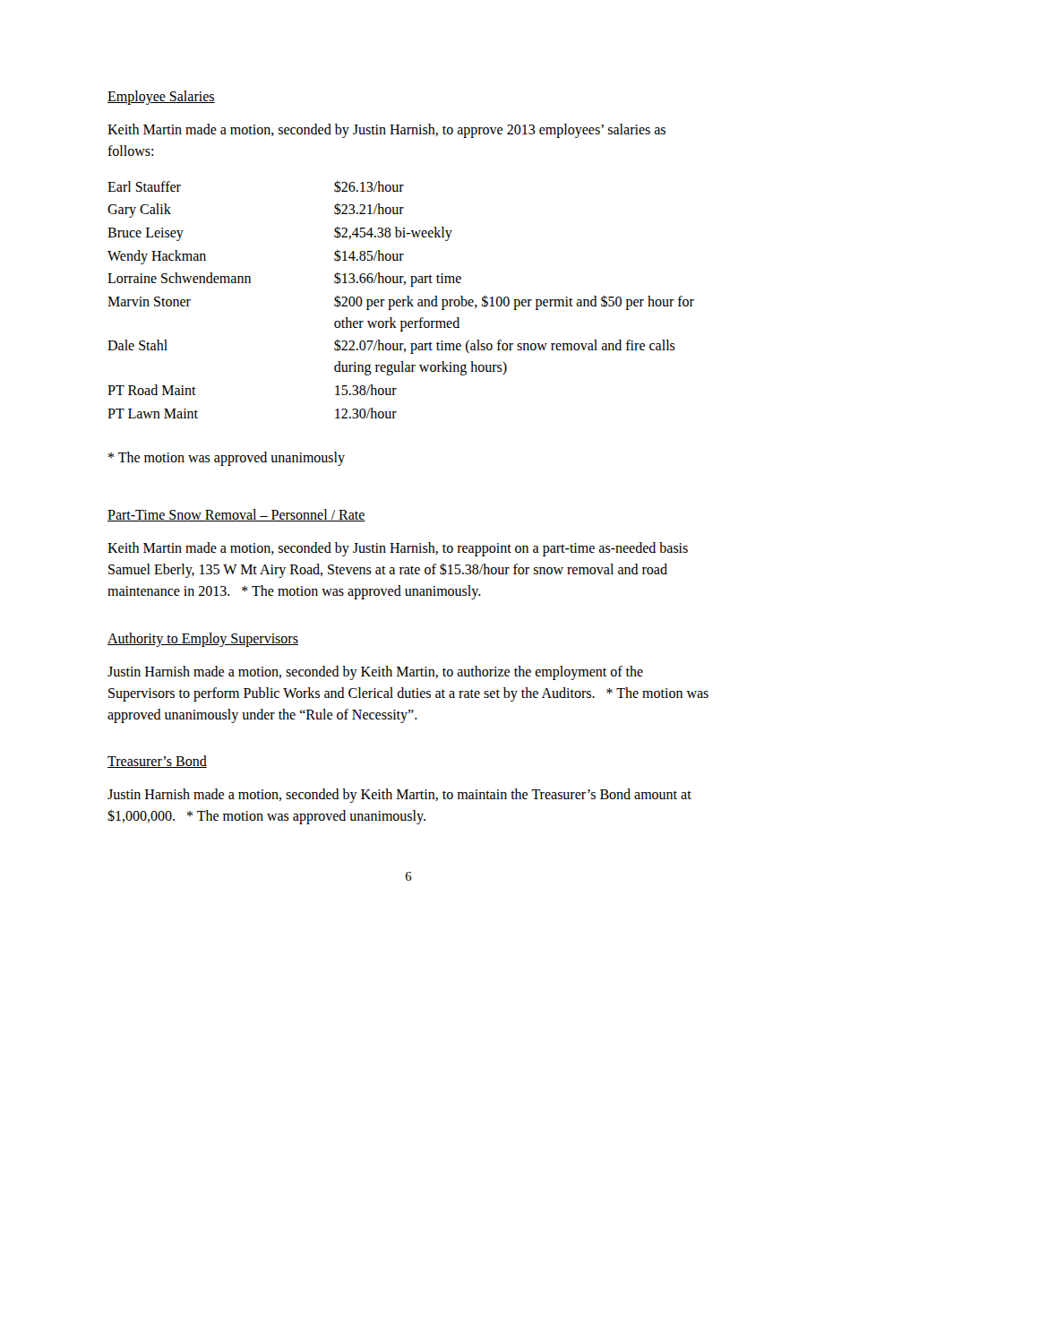Employee Salaries
Keith Martin made a motion, seconded by Justin Harnish, to approve 2013 employees’ salaries as follows:
| Earl Stauffer | $26.13/hour |
| Gary Calik | $23.21/hour |
| Bruce Leisey | $2,454.38 bi-weekly |
| Wendy Hackman | $14.85/hour |
| Lorraine Schwendemann | $13.66/hour, part time |
| Marvin Stoner | $200 per perk and probe, $100 per permit and $50 per hour for other work performed |
| Dale Stahl | $22.07/hour, part time (also for snow removal and fire calls during regular working hours) |
| PT Road Maint | 15.38/hour |
| PT Lawn Maint | 12.30/hour |
* The motion was approved unanimously
Part-Time Snow Removal – Personnel / Rate
Keith Martin made a motion, seconded by Justin Harnish, to reappoint on a part-time as-needed basis Samuel Eberly, 135 W Mt Airy Road, Stevens at a rate of $15.38/hour for snow removal and road maintenance in 2013. * The motion was approved unanimously.
Authority to Employ Supervisors
Justin Harnish made a motion, seconded by Keith Martin, to authorize the employment of the Supervisors to perform Public Works and Clerical duties at a rate set by the Auditors. * The motion was approved unanimously under the “Rule of Necessity”.
Treasurer’s Bond
Justin Harnish made a motion, seconded by Keith Martin, to maintain the Treasurer’s Bond amount at $1,000,000. * The motion was approved unanimously.
6